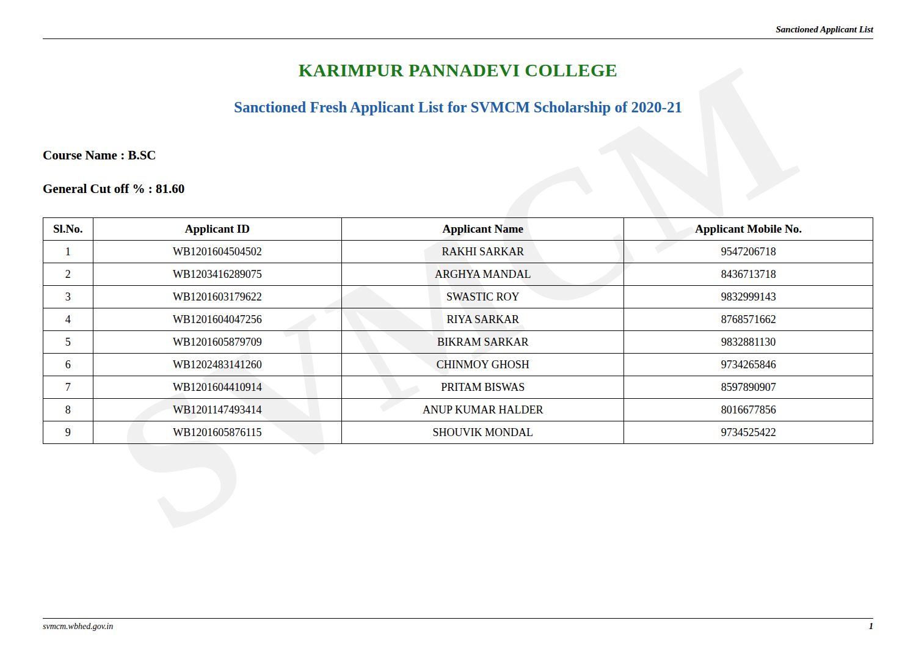SVMCM
Sanctioned Applicant List
KARIMPUR PANNADEVI COLLEGE
Sanctioned Fresh Applicant List for SVMCM Scholarship of 2020-21
Course Name : B.SC
General Cut off % : 81.60
| Sl.No. | Applicant ID | Applicant Name | Applicant Mobile No. |
| --- | --- | --- | --- |
| 1 | WB1201604504502 | RAKHI SARKAR | 9547206718 |
| 2 | WB1203416289075 | ARGHYA MANDAL | 8436713718 |
| 3 | WB1201603179622 | SWASTIC ROY | 9832999143 |
| 4 | WB1201604047256 | RIYA SARKAR | 8768571662 |
| 5 | WB1201605879709 | BIKRAM SARKAR | 9832881130 |
| 6 | WB1202483141260 | CHINMOY GHOSH | 9734265846 |
| 7 | WB1201604410914 | PRITAM BISWAS | 8597890907 |
| 8 | WB1201147493414 | ANUP KUMAR HALDER | 8016677856 |
| 9 | WB1201605876115 | SHOUVIK MONDAL | 9734525422 |
svmcm.wbhed.gov.in 1